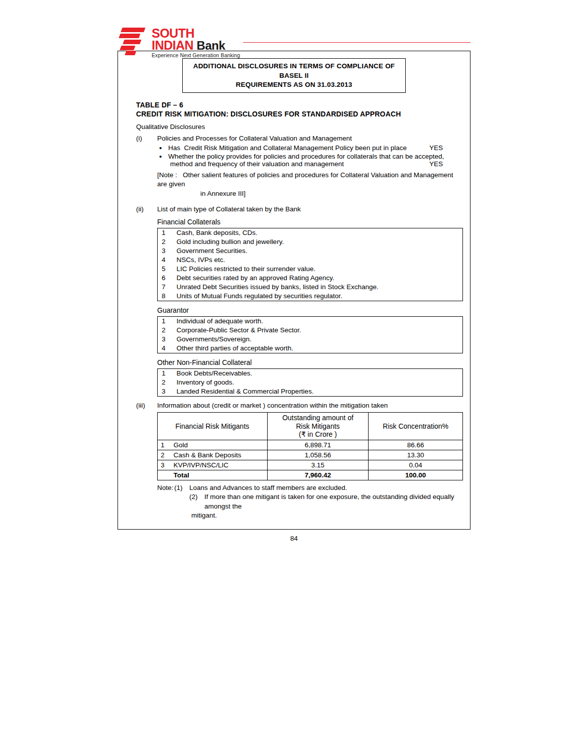SOUTH
INDIAN Bank
Experience Next Generation Banking
ADDITIONAL DISCLOSURES IN TERMS OF COMPLIANCE OF BASEL II
REQUIREMENTS AS ON 31.03.2013
TABLE DF – 6
CREDIT RISK MITIGATION: DISCLOSURES FOR STANDARDISED APPROACH
Qualitative Disclosures
(i)
Policies and Processes for Collateral Valuation and Management
Has Credit Risk Mitigation and Collateral Management Policy been put in place YES
Whether the policy provides for policies and procedures for collaterals that can be accepted,
method and frequency of their valuation and management YES
[Note : Other salient features of policies and procedures for Collateral Valuation and Management are given in Annexure III]
(ii)
List of main type of Collateral taken by the Bank
Financial Collaterals
| 1 | Cash, Bank deposits, CDs. |
| 2 | Gold including bullion and jewellery. |
| 3 | Government Securities. |
| 4 | NSCs, IVPs etc. |
| 5 | LIC Policies restricted to their surrender value. |
| 6 | Debt securities rated by an approved Rating Agency. |
| 7 | Unrated Debt Securities issued by banks, listed in Stock Exchange. |
| 8 | Units of Mutual Funds regulated by securities regulator. |
Guarantor
| 1 | Individual of adequate worth. |
| 2 | Corporate-Public Sector & Private Sector. |
| 3 | Governments/Sovereign. |
| 4 | Other third parties of acceptable worth. |
Other Non-Financial Collateral
| 1 | Book Debts/Receivables. |
| 2 | Inventory of goods. |
| 3 | Landed Residential & Commercial Properties. |
(iii)
Information about (credit or market ) concentration within the mitigation taken
| Financial Risk Mitigants | Outstanding amount of Risk Mitigants ( ₹ in Crore ) | Risk Concentration% |
| --- | --- | --- |
| 1 | Gold | 6,898.71 | 86.66 |
| 2 | Cash & Bank Deposits | 1,058.56 | 13.30 |
| 3 | KVP/IVP/NSC/LIC | 3.15 | 0.04 |
| | Total | 7,960.42 | 100.00 |
Note:
(1)
Loans and Advances to staff members are excluded.
(2)
If more than one mitigant is taken for one exposure, the outstanding divided equally amongst the
mitigant.
84